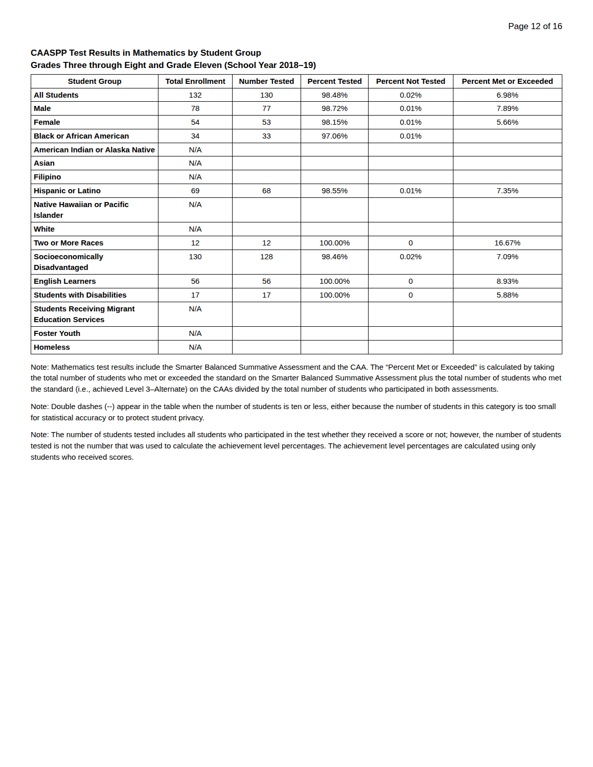Page 12 of 16
CAASPP Test Results in Mathematics by Student Group
Grades Three through Eight and Grade Eleven (School Year 2018–19)
| Student Group | Total Enrollment | Number Tested | Percent Tested | Percent Not Tested | Percent Met or Exceeded |
| --- | --- | --- | --- | --- | --- |
| All Students | 132 | 130 | 98.48% | 0.02% | 6.98% |
| Male | 78 | 77 | 98.72% | 0.01% | 7.89% |
| Female | 54 | 53 | 98.15% | 0.01% | 5.66% |
| Black or African American | 34 | 33 | 97.06% | 0.01% | |
| American Indian or Alaska Native | N/A | | | | |
| Asian | N/A | | | | |
| Filipino | N/A | | | | |
| Hispanic or Latino | 69 | 68 | 98.55% | 0.01% | 7.35% |
| Native Hawaiian or Pacific Islander | N/A | | | | |
| White | N/A | | | | |
| Two or More Races | 12 | 12 | 100.00% | 0 | 16.67% |
| Socioeconomically Disadvantaged | 130 | 128 | 98.46% | 0.02% | 7.09% |
| English Learners | 56 | 56 | 100.00% | 0 | 8.93% |
| Students with Disabilities | 17 | 17 | 100.00% | 0 | 5.88% |
| Students Receiving Migrant Education Services | N/A | | | | |
| Foster Youth | N/A | | | | |
| Homeless | N/A | | | | |
Note: Mathematics test results include the Smarter Balanced Summative Assessment and the CAA. The “Percent Met or Exceeded” is calculated by taking the total number of students who met or exceeded the standard on the Smarter Balanced Summative Assessment plus the total number of students who met the standard (i.e., achieved Level 3–Alternate) on the CAAs divided by the total number of students who participated in both assessments.
Note: Double dashes (--) appear in the table when the number of students is ten or less, either because the number of students in this category is too small for statistical accuracy or to protect student privacy.
Note: The number of students tested includes all students who participated in the test whether they received a score or not; however, the number of students tested is not the number that was used to calculate the achievement level percentages. The achievement level percentages are calculated using only students who received scores.